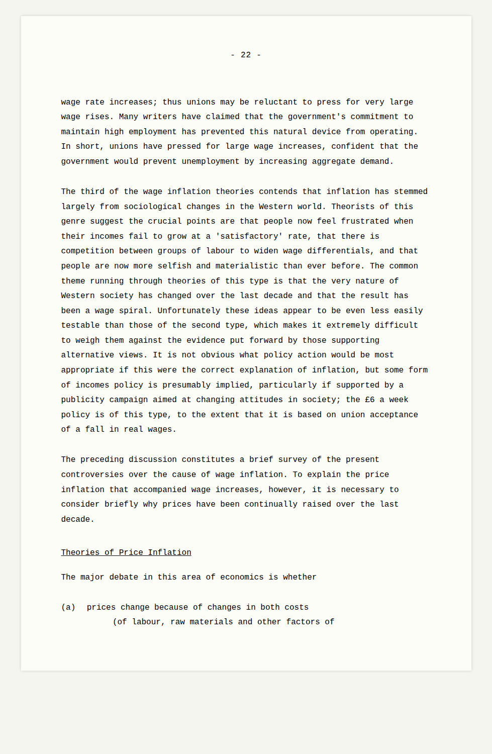- 22 -
wage rate increases; thus unions may be reluctant to press for very large wage rises. Many writers have claimed that the government's commitment to maintain high employment has prevented this natural device from operating. In short, unions have pressed for large wage increases, confident that the government would prevent unemployment by increasing aggregate demand.
The third of the wage inflation theories contends that inflation has stemmed largely from sociological changes in the Western world. Theorists of this genre suggest the crucial points are that people now feel frustrated when their incomes fail to grow at a 'satisfactory' rate, that there is competition between groups of labour to widen wage differentials, and that people are now more selfish and materialistic than ever before. The common theme running through theories of this type is that the very nature of Western society has changed over the last decade and that the result has been a wage spiral. Unfortunately these ideas appear to be even less easily testable than those of the second type, which makes it extremely difficult to weigh them against the evidence put forward by those supporting alternative views. It is not obvious what policy action would be most appropriate if this were the correct explanation of inflation, but some form of incomes policy is presumably implied, particularly if supported by a publicity campaign aimed at changing attitudes in society; the £6 a week policy is of this type, to the extent that it is based on union acceptance of a fall in real wages.
The preceding discussion constitutes a brief survey of the present controversies over the cause of wage inflation. To explain the price inflation that accompanied wage increases, however, it is necessary to consider briefly why prices have been continually raised over the last decade.
Theories of Price Inflation
The major debate in this area of economics is whether
(a) prices change because of changes in both costs(of labour, raw materials and other factors of